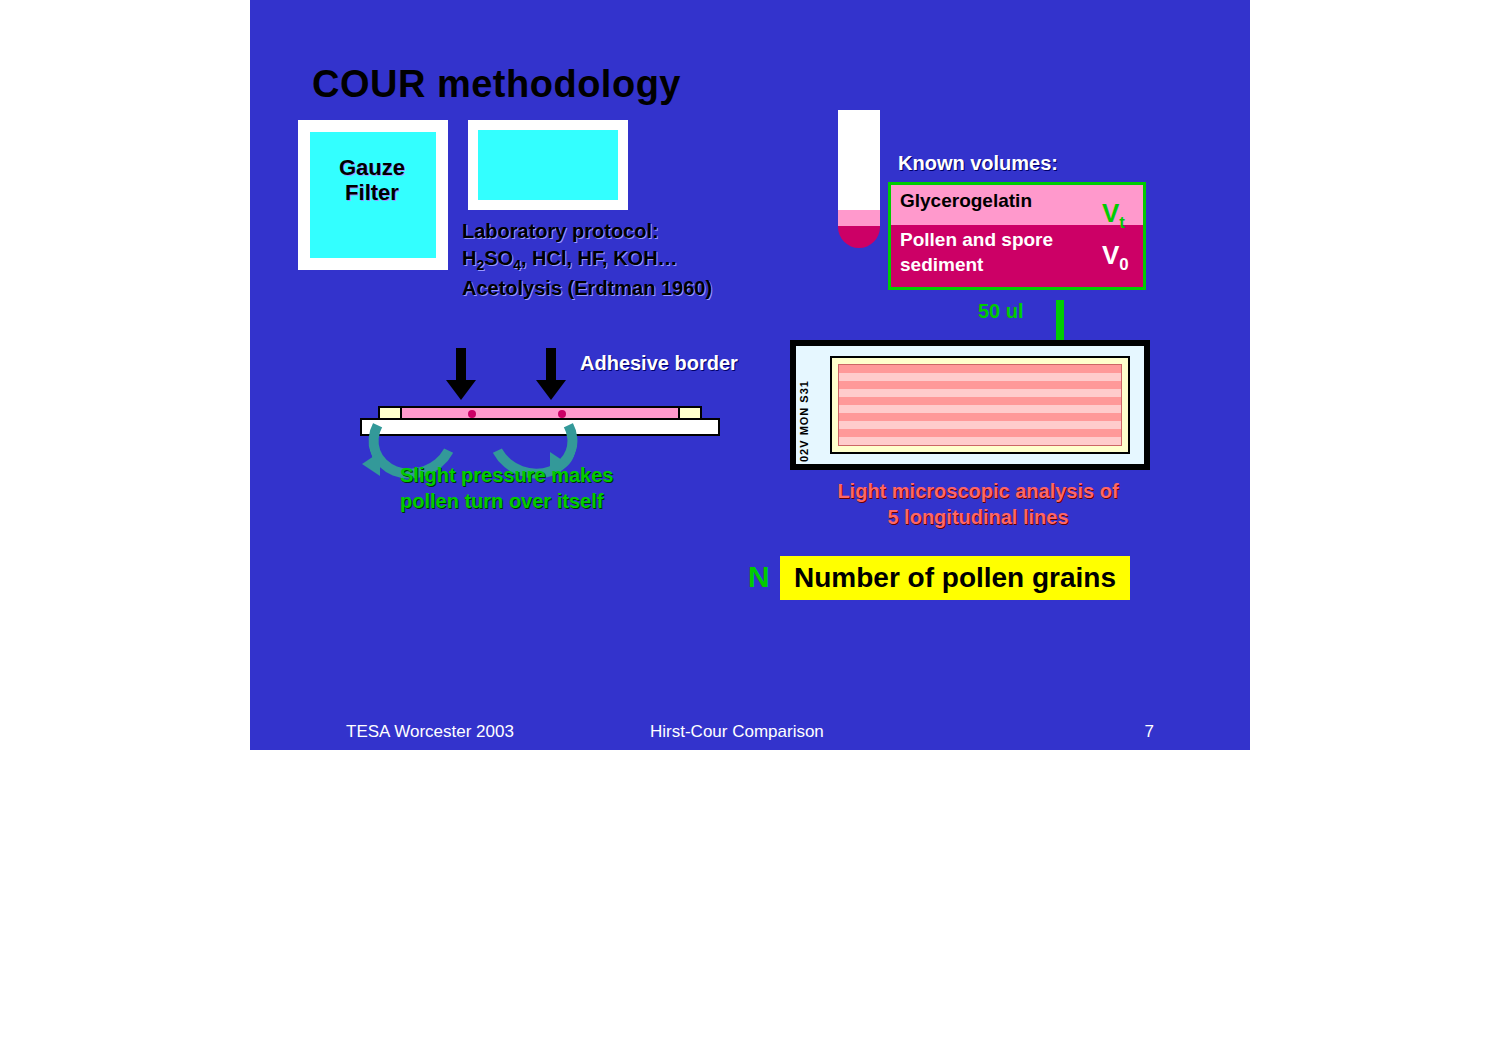COUR methodology
Gauze
Filter
Laboratory protocol:
H2SO4, HCl, HF, KOH…
Acetolysis (Erdtman 1960)
Known volumes:
Glycerogelatin
Pollen and spore
sediment
Vt
V0
50 ul
Adhesive border
02V MON S31
Slight pressure makes
pollen turn over itself
Light microscopic analysis of
5 longitudinal lines
N
Number of pollen grains
TESA Worcester 2003 Hirst-Cour Comparison 7